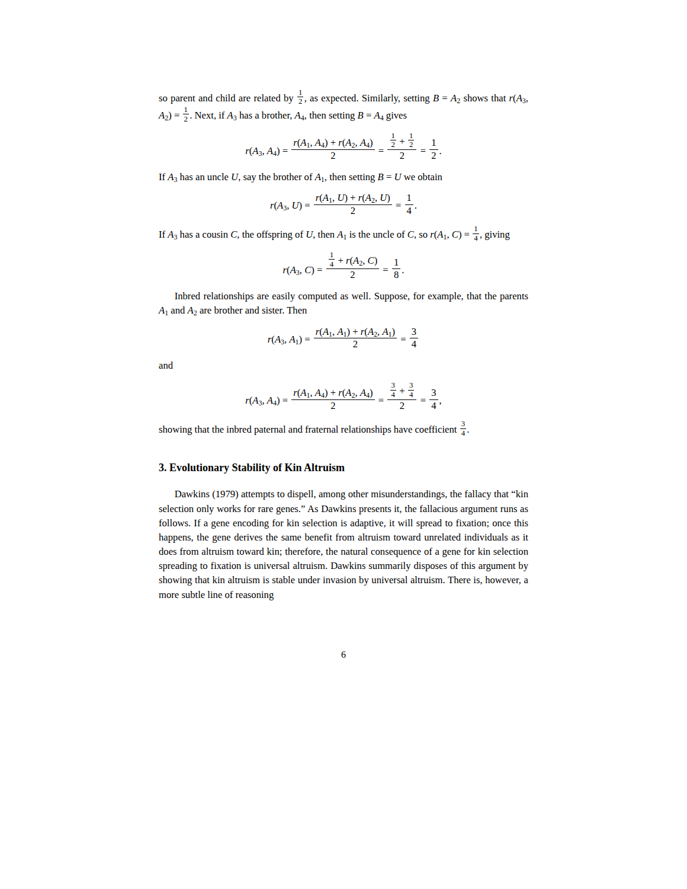so parent and child are related by 12, as expected. Similarly, setting B = A2 shows that r(A3, A2) = 12. Next, if A3 has a brother, A4, then setting B = A4 gives
r(A3, A4) = r(A1, A4) + r(A2, A4) 2 = 12 + 122 = 12.
If A3 has an uncle U, say the brother of A1, then setting B = U we obtain
r(A3, U) = r(A1, U) + r(A2, U) 2 = 14.
If A3 has a cousin C, the offspring of U, then A1 is the uncle of C, so r(A1, C) = 14, giving
r(A3, C) = 14 + r(A2, C) 2 = 18.
Inbred relationships are easily computed as well. Suppose, for example, that the parents A1 and A2 are brother and sister. Then
r(A3, A1) = r(A1, A1) + r(A2, A1) 2 = 34
and
r(A3, A4) = r(A1, A4) + r(A2, A4) 2 = 34 + 342 = 34,
showing that the inbred paternal and fraternal relationships have coefficient 34.
3. Evolutionary Stability of Kin Altruism
Dawkins (1979) attempts to dispell, among other misunderstandings, the fallacy that “kin selection only works for rare genes.” As Dawkins presents it, the fallacious argument runs as follows. If a gene encoding for kin selection is adaptive, it will spread to fixation; once this happens, the gene derives the same benefit from altruism toward unrelated individuals as it does from altruism toward kin; therefore, the natural consequence of a gene for kin selection spreading to fixation is universal altruism. Dawkins summarily disposes of this argument by showing that kin altruism is stable under invasion by universal altruism. There is, however, a more subtle line of reasoning
6